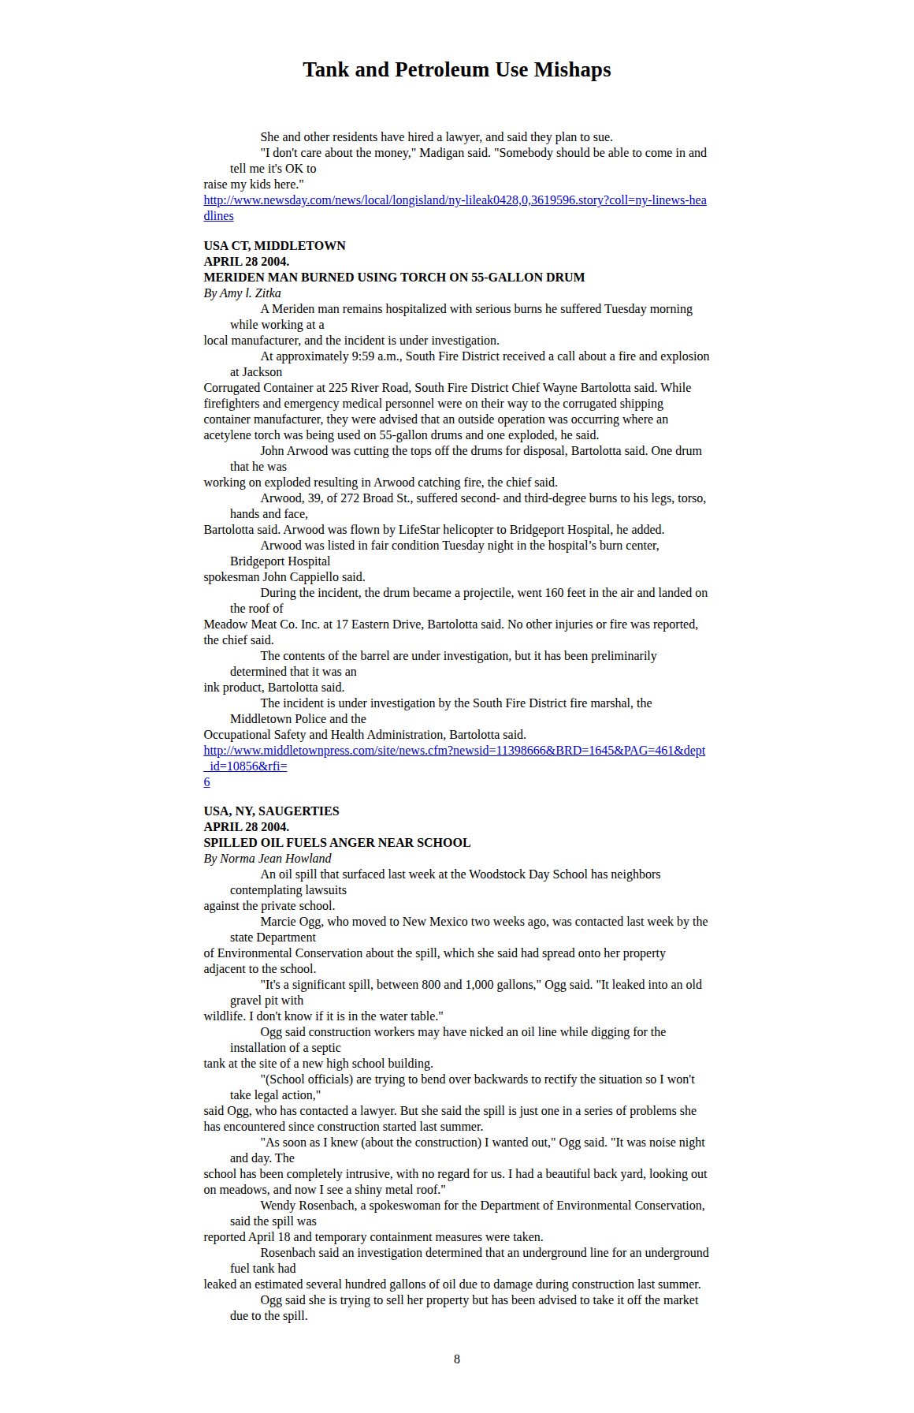Tank and Petroleum Use Mishaps
She and other residents have hired a lawyer, and said they plan to sue.
"I don't care about the money," Madigan said. "Somebody should be able to come in and tell me it's OK to
raise my kids here."
http://www.newsday.com/news/local/longisland/ny-lileak0428,0,3619596.story?coll=ny-linews-headlines
USA CT, MIDDLETOWN
APRIL 28 2004.
MERIDEN MAN BURNED USING TORCH ON 55-GALLON DRUM
By Amy l. Zitka
A Meriden man remains hospitalized with serious burns he suffered Tuesday morning while working at a
local manufacturer, and the incident is under investigation.
At approximately 9:59 a.m., South Fire District received a call about a fire and explosion at Jackson
Corrugated Container at 225 River Road, South Fire District Chief Wayne Bartolotta said. While firefighters and emergency medical personnel were on their way to the corrugated shipping container manufacturer, they were advised that an outside operation was occurring where an acetylene torch was being used on 55-gallon drums and one exploded, he said.
John Arwood was cutting the tops off the drums for disposal, Bartolotta said. One drum that he was
working on exploded resulting in Arwood catching fire, the chief said.
Arwood, 39, of 272 Broad St., suffered second- and third-degree burns to his legs, torso, hands and face,
Bartolotta said. Arwood was flown by LifeStar helicopter to Bridgeport Hospital, he added.
Arwood was listed in fair condition Tuesday night in the hospital’s burn center, Bridgeport Hospital
spokesman John Cappiello said.
During the incident, the drum became a projectile, went 160 feet in the air and landed on the roof of
Meadow Meat Co. Inc. at 17 Eastern Drive, Bartolotta said. No other injuries or fire was reported, the chief said.
The contents of the barrel are under investigation, but it has been preliminarily determined that it was an
ink product, Bartolotta said.
The incident is under investigation by the South Fire District fire marshal, the Middletown Police and the
Occupational Safety and Health Administration, Bartolotta said.
http://www.middletownpress.com/site/news.cfm?newsid=11398666&BRD=1645&PAG=461&dept_id=10856&rfi=
6
USA, NY, SAUGERTIES
APRIL 28 2004.
SPILLED OIL FUELS ANGER NEAR SCHOOL
By Norma Jean Howland
An oil spill that surfaced last week at the Woodstock Day School has neighbors contemplating lawsuits
against the private school.
Marcie Ogg, who moved to New Mexico two weeks ago, was contacted last week by the state Department
of Environmental Conservation about the spill, which she said had spread onto her property adjacent to the school.
"It's a significant spill, between 800 and 1,000 gallons," Ogg said. "It leaked into an old gravel pit with
wildlife. I don't know if it is in the water table."
Ogg said construction workers may have nicked an oil line while digging for the installation of a septic
tank at the site of a new high school building.
"(School officials) are trying to bend over backwards to rectify the situation so I won't take legal action,"
said Ogg, who has contacted a lawyer. But she said the spill is just one in a series of problems she has encountered since construction started last summer.
"As soon as I knew (about the construction) I wanted out," Ogg said. "It was noise night and day. The
school has been completely intrusive, with no regard for us. I had a beautiful back yard, looking out on meadows, and now I see a shiny metal roof."
Wendy Rosenbach, a spokeswoman for the Department of Environmental Conservation, said the spill was
reported April 18 and temporary containment measures were taken.
Rosenbach said an investigation determined that an underground line for an underground fuel tank had
leaked an estimated several hundred gallons of oil due to damage during construction last summer.
Ogg said she is trying to sell her property but has been advised to take it off the market due to the spill.
8